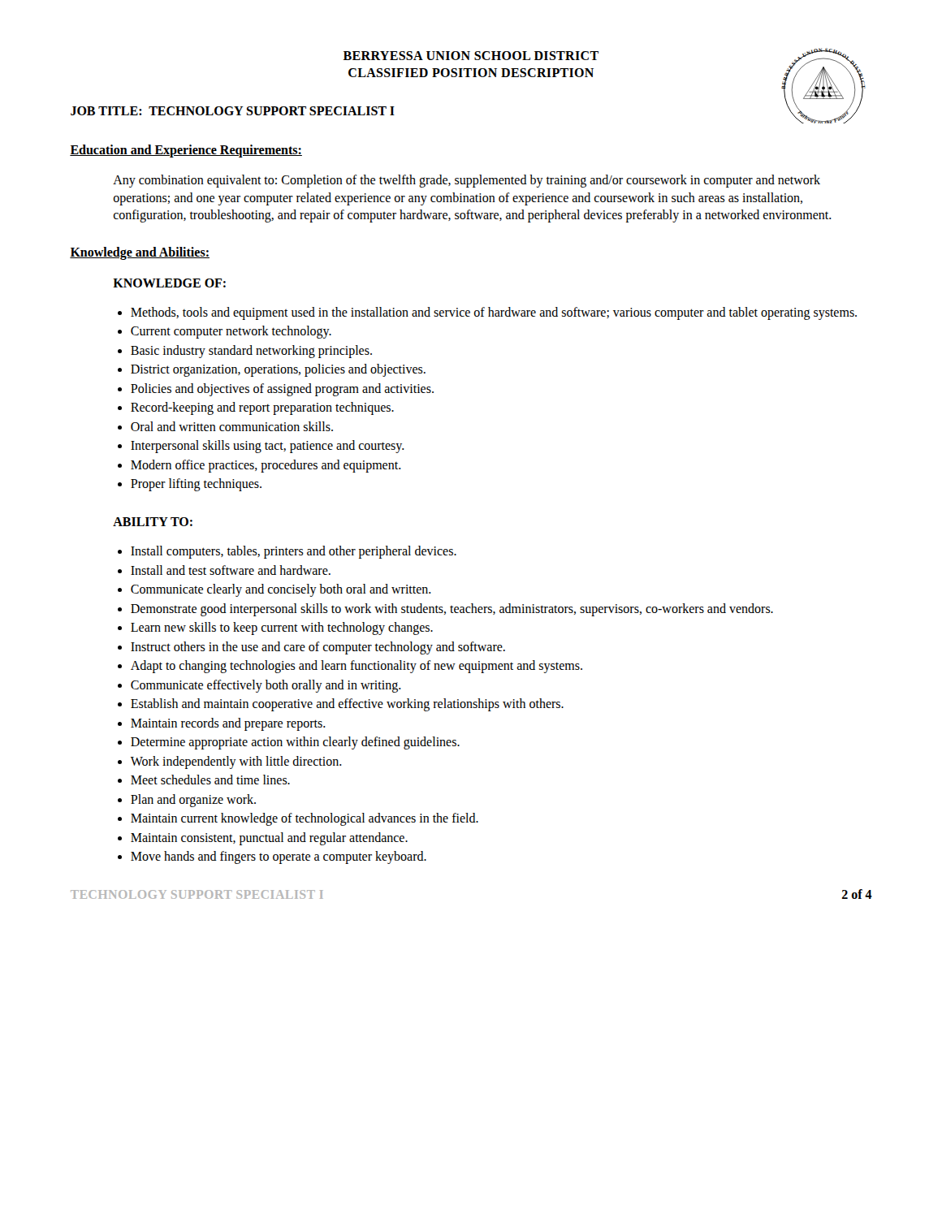BERRYESSA UNION SCHOOL DISTRICT Pathway to the Future
BERRYESSA UNION SCHOOL DISTRICT
CLASSIFIED POSITION DESCRIPTION
JOB TITLE: TECHNOLOGY SUPPORT SPECIALIST I
Education and Experience Requirements:
Any combination equivalent to: Completion of the twelfth grade, supplemented by training and/or coursework in computer and network operations; and one year computer related experience or any combination of experience and coursework in such areas as installation, configuration, troubleshooting, and repair of computer hardware, software, and peripheral devices preferably in a networked environment.
Knowledge and Abilities:
KNOWLEDGE OF:
Methods, tools and equipment used in the installation and service of hardware and software; various computer and tablet operating systems.
Current computer network technology.
Basic industry standard networking principles.
District organization, operations, policies and objectives.
Policies and objectives of assigned program and activities.
Record-keeping and report preparation techniques.
Oral and written communication skills.
Interpersonal skills using tact, patience and courtesy.
Modern office practices, procedures and equipment.
Proper lifting techniques.
ABILITY TO:
Install computers, tables, printers and other peripheral devices.
Install and test software and hardware.
Communicate clearly and concisely both oral and written.
Demonstrate good interpersonal skills to work with students, teachers, administrators, supervisors, co-workers and vendors.
Learn new skills to keep current with technology changes.
Instruct others in the use and care of computer technology and software.
Adapt to changing technologies and learn functionality of new equipment and systems.
Communicate effectively both orally and in writing.
Establish and maintain cooperative and effective working relationships with others.
Maintain records and prepare reports.
Determine appropriate action within clearly defined guidelines.
Work independently with little direction.
Meet schedules and time lines.
Plan and organize work.
Maintain current knowledge of technological advances in the field.
Maintain consistent, punctual and regular attendance.
Move hands and fingers to operate a computer keyboard.
TECHNOLOGY SUPPORT SPECIALIST I 2 of 4